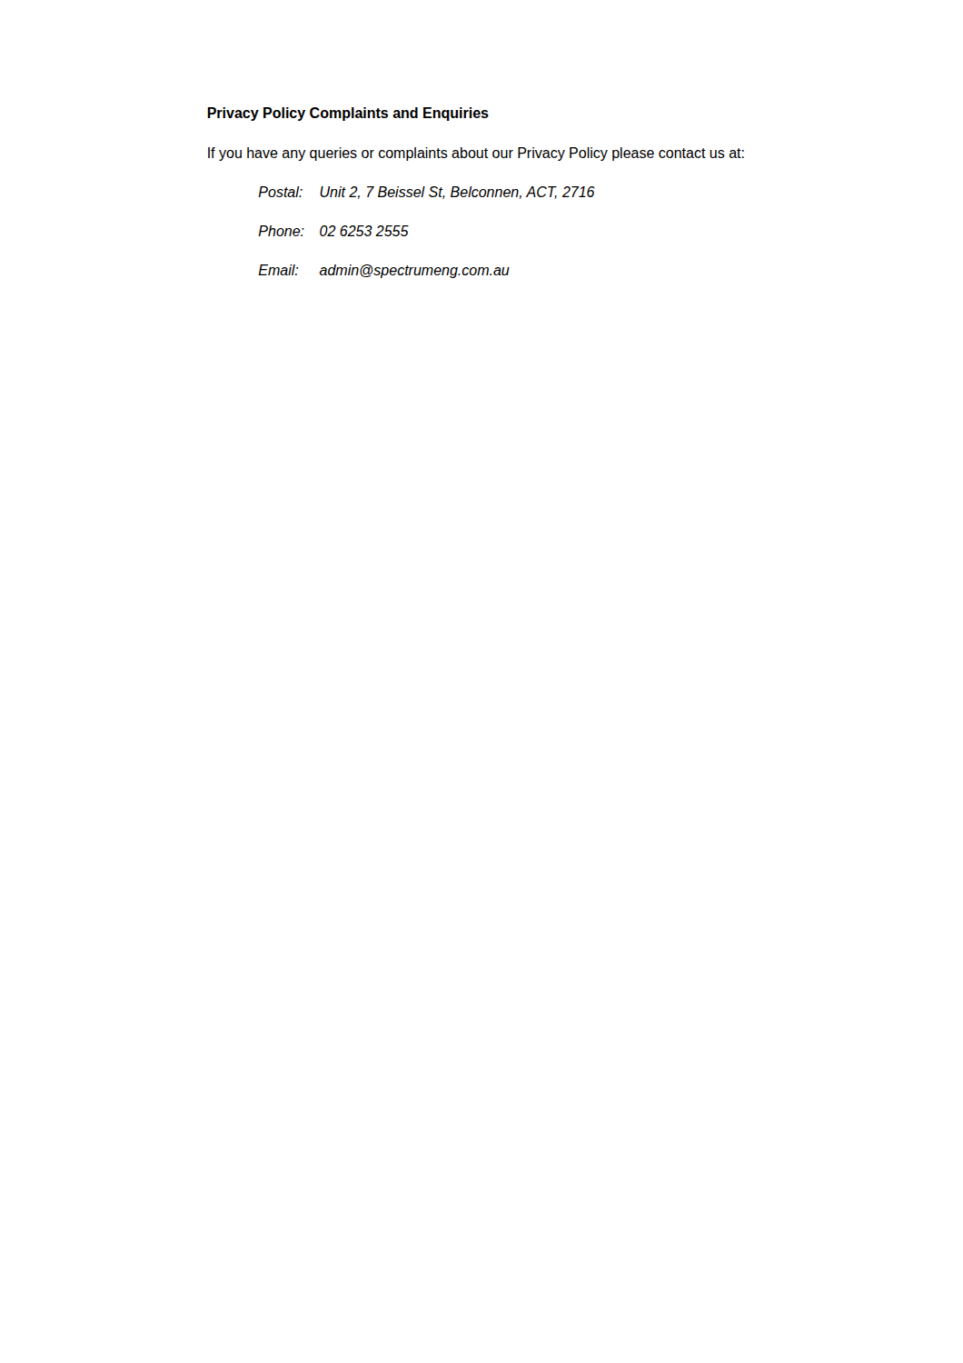Privacy Policy Complaints and Enquiries
If you have any queries or complaints about our Privacy Policy please contact us at:
Postal: Unit 2, 7 Beissel St, Belconnen, ACT, 2716
Phone: 02 6253 2555
Email: admin@spectrumeng.com.au